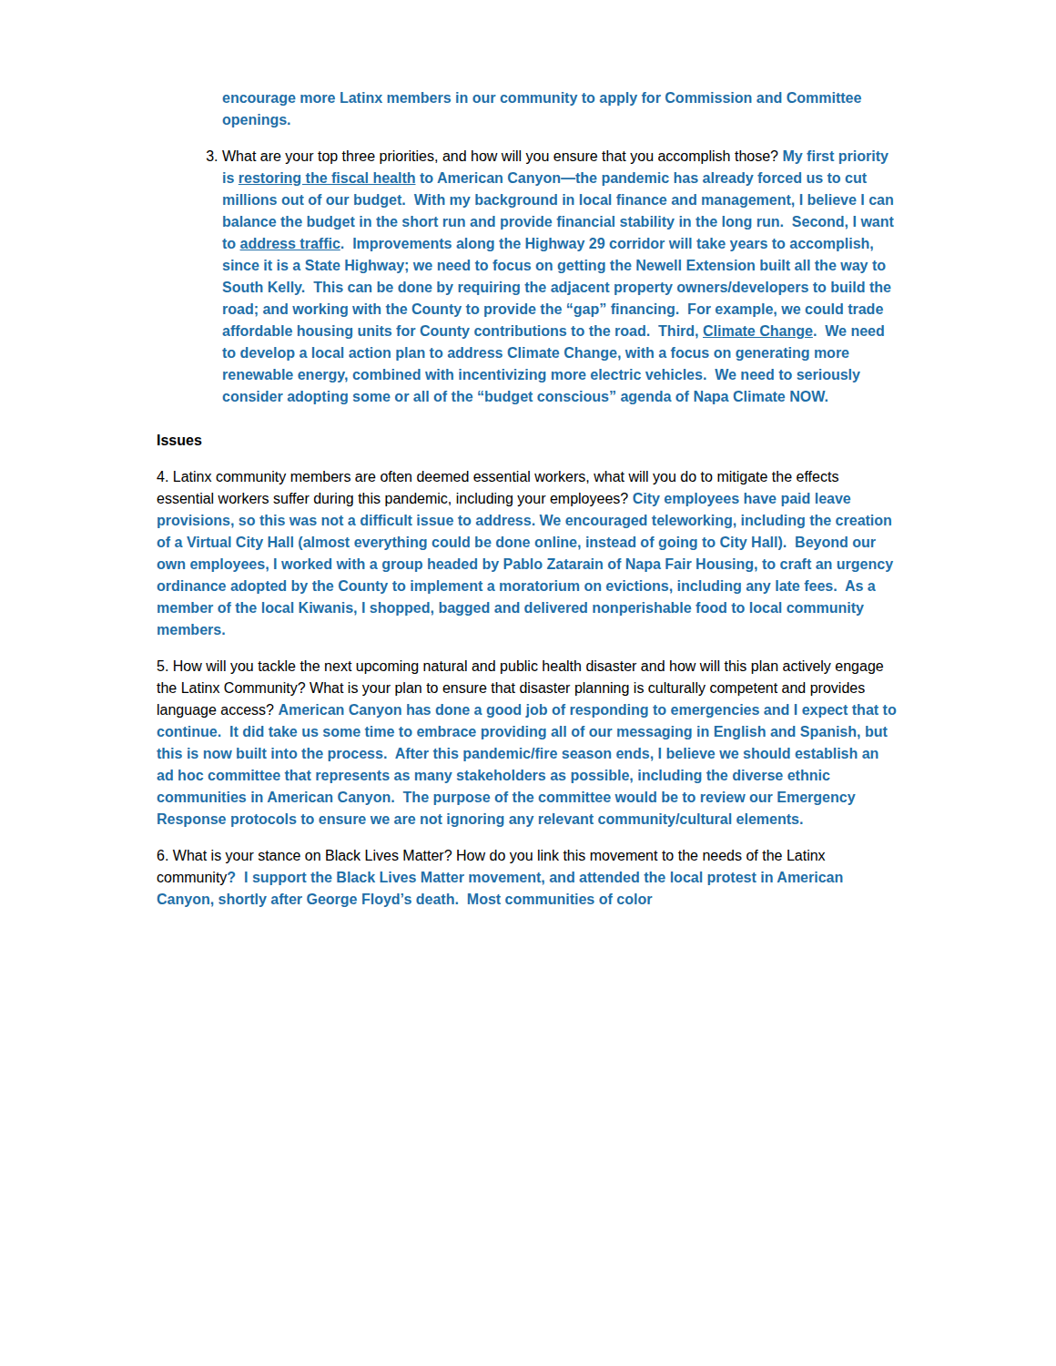encourage more Latinx members in our community to apply for Commission and Committee openings.
What are your top three priorities, and how will you ensure that you accomplish those? My first priority is restoring the fiscal health to American Canyon—the pandemic has already forced us to cut millions out of our budget. With my background in local finance and management, I believe I can balance the budget in the short run and provide financial stability in the long run. Second, I want to address traffic. Improvements along the Highway 29 corridor will take years to accomplish, since it is a State Highway; we need to focus on getting the Newell Extension built all the way to South Kelly. This can be done by requiring the adjacent property owners/developers to build the road; and working with the County to provide the “gap” financing. For example, we could trade affordable housing units for County contributions to the road. Third, Climate Change. We need to develop a local action plan to address Climate Change, with a focus on generating more renewable energy, combined with incentivizing more electric vehicles. We need to seriously consider adopting some or all of the “budget conscious” agenda of Napa Climate NOW.
Issues
4. Latinx community members are often deemed essential workers, what will you do to mitigate the effects essential workers suffer during this pandemic, including your employees? City employees have paid leave provisions, so this was not a difficult issue to address. We encouraged teleworking, including the creation of a Virtual City Hall (almost everything could be done online, instead of going to City Hall). Beyond our own employees, I worked with a group headed by Pablo Zatarain of Napa Fair Housing, to craft an urgency ordinance adopted by the County to implement a moratorium on evictions, including any late fees. As a member of the local Kiwanis, I shopped, bagged and delivered nonperishable food to local community members.
5. How will you tackle the next upcoming natural and public health disaster and how will this plan actively engage the Latinx Community? What is your plan to ensure that disaster planning is culturally competent and provides language access? American Canyon has done a good job of responding to emergencies and I expect that to continue. It did take us some time to embrace providing all of our messaging in English and Spanish, but this is now built into the process. After this pandemic/fire season ends, I believe we should establish an ad hoc committee that represents as many stakeholders as possible, including the diverse ethnic communities in American Canyon. The purpose of the committee would be to review our Emergency Response protocols to ensure we are not ignoring any relevant community/cultural elements.
6. What is your stance on Black Lives Matter? How do you link this movement to the needs of the Latinx community? I support the Black Lives Matter movement, and attended the local protest in American Canyon, shortly after George Floyd’s death. Most communities of color